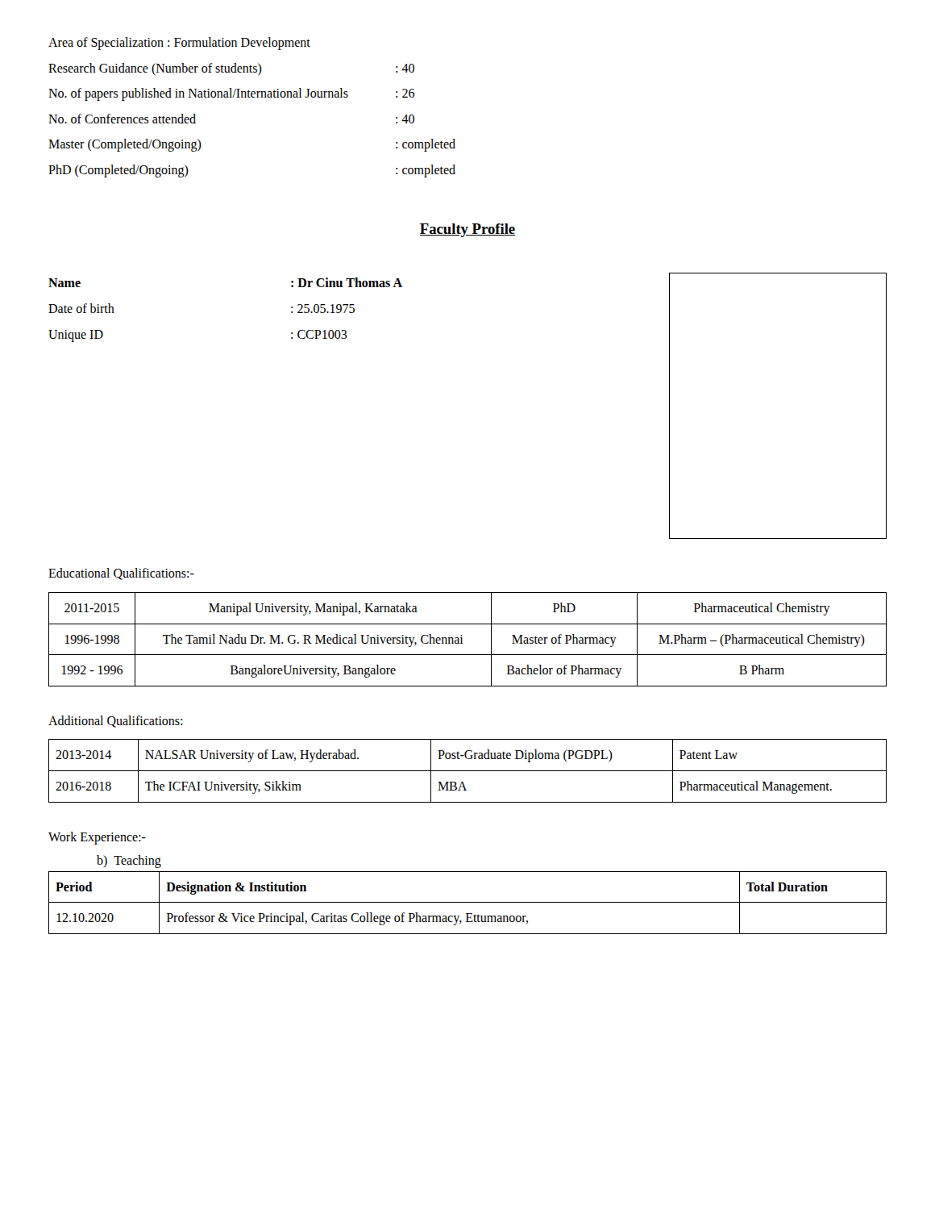Area of Specialization : Formulation Development
Research Guidance (Number of students)
: 40
No. of papers published in National/International Journals
: 26
No. of Conferences attended
: 40
Master (Completed/Ongoing)
: completed
PhD (Completed/Ongoing)
: completed
Faculty Profile
Name
: Dr Cinu Thomas A
Date of birth
: 25.05.1975
Unique ID
: CCP1003
Educational Qualifications:-
| 2011-2015 | Manipal University, Manipal, Karnataka | PhD | Pharmaceutical Chemistry |
| 1996-1998 | The Tamil Nadu Dr. M. G. R Medical University, Chennai | Master of Pharmacy | M.Pharm – (Pharmaceutical Chemistry) |
| 1992 - 1996 | BangaloreUniversity, Bangalore | Bachelor of Pharmacy | B Pharm |
Additional Qualifications:
| 2013-2014 | NALSAR University of Law, Hyderabad. | Post-Graduate Diploma (PGDPL) | Patent Law |
| 2016-2018 | The ICFAI University, Sikkim | MBA | Pharmaceutical Management. |
Work Experience:-
b) Teaching
| Period | Designation & Institution | Total Duration |
| --- | --- | --- |
| 12.10.2020 | Professor & Vice Principal, Caritas College of Pharmacy, Ettumanoor, | |